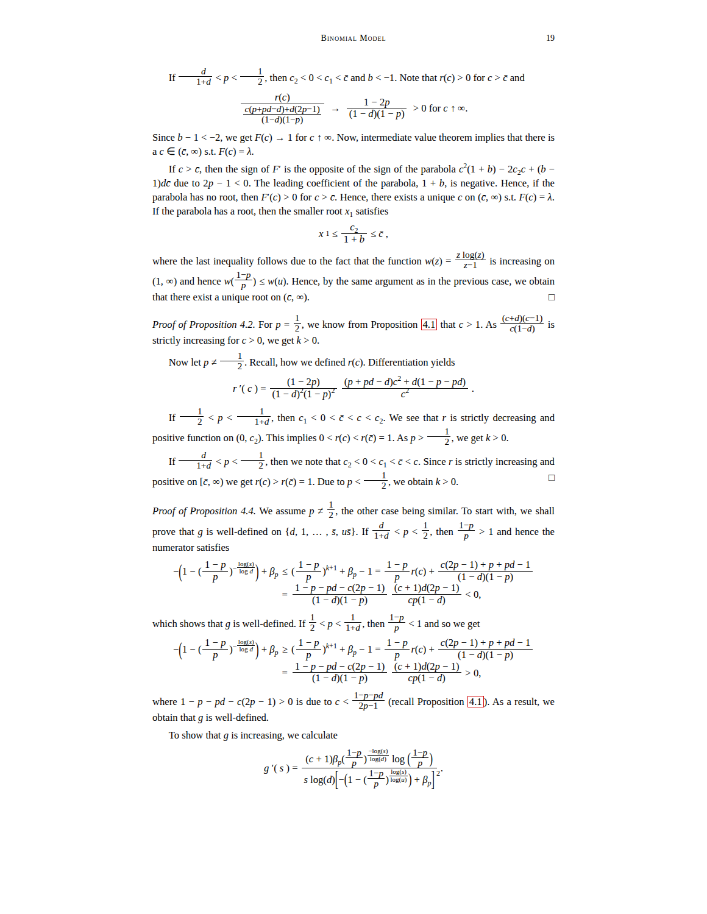Binomial Model 19
If d 1+d < p < 12, then c2 < 0 < c1 < c̄ and b < −1. Note that r(c) > 0 for c > c̄ and
r(c) c(p+pd−d)+d(2p−1)(1−d)(1−p) → 1 − 2p (1 − d)(1 − p) > 0 for c ↑ ∞.
Since b − 1 < −2, we get F(c) → 1 for c ↑ ∞. Now, intermediate value theorem implies that there is a c ∈ (c̄, ∞) s.t. F(c) = λ.
If c > c̄, then the sign of F′ is the opposite of the sign of the parabola c2(1 + b) − 2c2c + (b − 1)dc̄ due to 2p − 1 < 0. The leading coefficient of the parabola, 1 + b, is negative. Hence, if the parabola has no root, then F′(c) > 0 for c > c̄. Hence, there exists a unique c on (c̄, ∞) s.t. F(c) = λ. If the parabola has a root, then the smaller root x1 satisfies
x1 ≤ c2 1 + b ≤ c̄,
where the last inequality follows due to the fact that the function w(z) = z log(z) z−1 is increasing on (1, ∞) and hence w(1−p p) ≤ w(u). Hence, by the same argument as in the previous case, we obtain that there exist a unique root on (c̄, ∞). □
Proof of Proposition 4.2. For p = 12, we know from Proposition 4.1 that c > 1. As (c+d)(c−1) c(1−d) is strictly increasing for c > 0, we get k > 0.
Now let p ≠ 12. Recall, how we defined r(c). Differentiation yields
r′(c) = (1 − 2p) (1 − d)2(1 − p)2 (p + pd − d)c2 + d(1 − p − pd) c2 .
If 12 < p < 11+d, then c1 < 0 < c̄ < c < c2. We see that r is strictly decreasing and positive function on (0, c2). This implies 0 < r(c) < r(c̄) = 1. As p > 12, we get k > 0.
If d 1+d < p < 12, then we note that c2 < 0 < c1 < c̄ < c. Since r is strictly increasing and positive on [c̄, ∞) we get r(c) > r(c̄) = 1. Due to p < 12, we obtain k > 0. □
Proof of Proposition 4.4. We assume p ≠ 12, the other case being similar. To start with, we shall prove that g is well-defined on {d, 1, … , s̄, us̄}. If d 1+d < p < 12, then 1−p p > 1 and hence the numerator satisfies
−(1 − (1 − p p)−log(s) log d) + βp
≤
(1 − p p)k+1 + βp − 1 = 1 − p p r(c) + c(2p − 1) + p + pd − 1(1 − d)(1 − p)
=
1 − p − pd − c(2p − 1)(1 − d)(1 − p) (c + 1)d(2p − 1) cp(1 − d) < 0,
which shows that g is well-defined. If 12 < p < 11+d, then 1−p p < 1 and so we get
−(1 − (1 − p p)−log(s) log d) + βp
≥
(1 − p p)k+1 + βp − 1 = 1 − p p r(c) + c(2p − 1) + p + pd − 1(1 − d)(1 − p)
=
1 − p − pd − c(2p − 1)(1 − d)(1 − p) (c + 1)d(2p − 1) cp(1 − d) > 0,
where 1 − p − pd − c(2p − 1) > 0 is due to c < 1−p−pd 2p−1 (recall Proposition 4.1). As a result, we obtain that g is well-defined.
To show that g is increasing, we calculate
g′(s) = (c + 1)βp(1−p p)−log(s) log(d) log (1−p p) s log(d)[−(1 − (1−p p)log(s) log(u)) + βp] 2 .